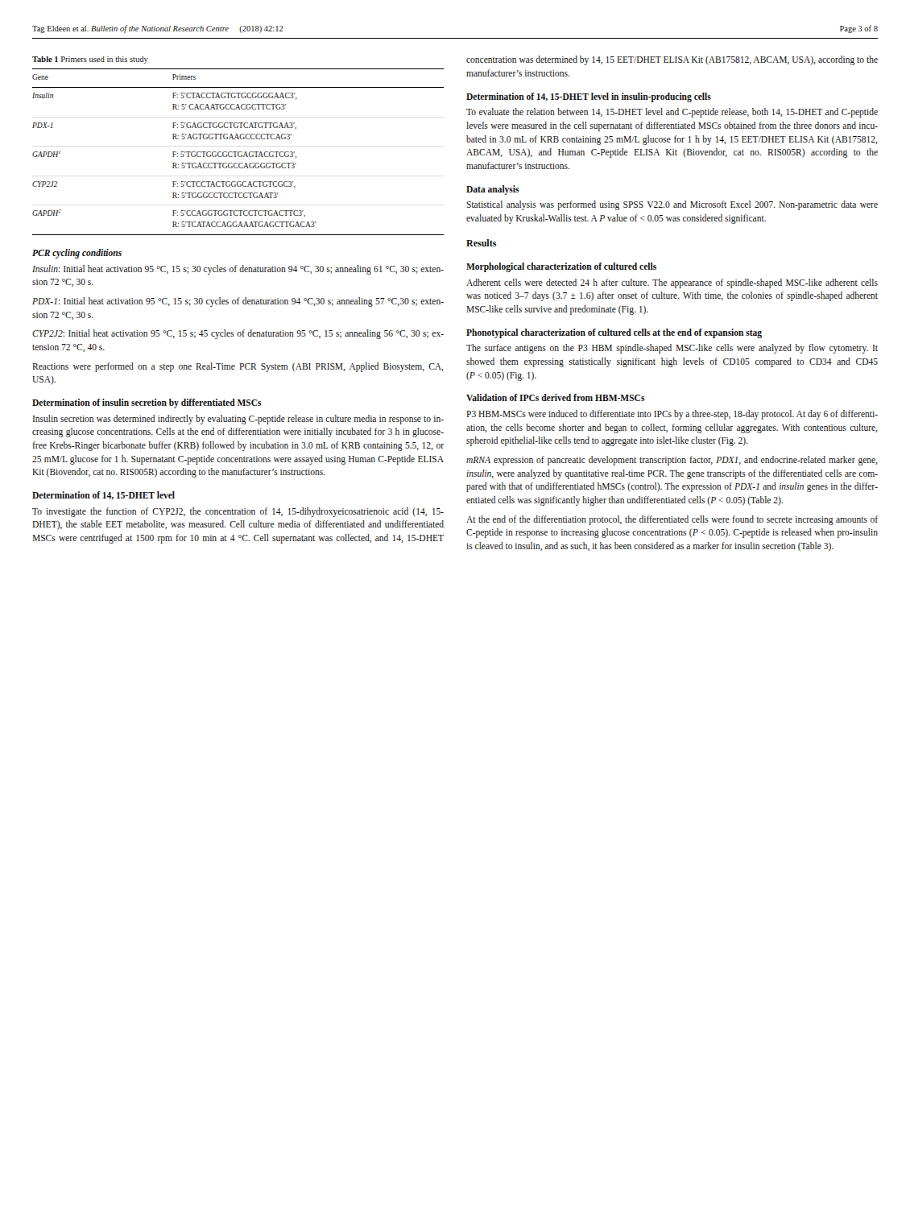Tag Eldeen et al. Bulletin of the National Research Centre (2018) 42:12
Page 3 of 8
Table 1 Primers used in this study
| Gene | Primers |
| --- | --- |
| Insulin | F: 5 ′ CTACCTAGTGTGCGGGGAAC3 ′ , R: 5 ′ CACAATGCCACGCTTCTG3 ′ |
| PDX-1 | F: 5 ′ GAGCTGGCTGTCATGTTGAA3 ′ , R: 5 ′ AGTGGTTGAAGCCCCTCAG3 ′ |
| GAPDH 1 | F: 5 ′ TGCTGGCGCTGAGTACGTCG3 ′ , R: 5 ′ TGACCTTGGCCAGGGGTGCT3 ′ |
| CYP2J2 | F: 5 ′ CTCCTACTGGGCACTGTCGC3 ′ , R: 5 ′ TGGGCCTCCTCCTGAAT3 ′ |
| GAPDH 2 | F: 5 ′ CCAGGTGGTCTCCTCTGACTTC3 ′ , R: 5 ′ TCATACCAGGAAATGAGCTTGACA3 ′ |
PCR cycling conditions
Insulin: Initial heat activation 95 °C, 15 s; 30 cycles of denaturation 94 °C, 30 s; annealing 61 °C, 30 s; extension 72 °C, 30 s.
PDX-1: Initial heat activation 95 °C, 15 s; 30 cycles of denaturation 94 °C,30 s; annealing 57 °C,30 s; extension 72 °C, 30 s.
CYP2J2: Initial heat activation 95 °C, 15 s; 45 cycles of denaturation 95 °C, 15 s; annealing 56 °C, 30 s; extension 72 °C, 40 s.
Reactions were performed on a step one Real-Time PCR System (ABI PRISM, Applied Biosystem, CA, USA).
Determination of insulin secretion by differentiated MSCs
Insulin secretion was determined indirectly by evaluating C-peptide release in culture media in response to increasing glucose concentrations. Cells at the end of differentiation were initially incubated for 3 h in glucose-free Krebs-Ringer bicarbonate buffer (KRB) followed by incubation in 3.0 mL of KRB containing 5.5, 12, or 25 mM/L glucose for 1 h. Supernatant C-peptide concentrations were assayed using Human C-Peptide ELISA Kit (Biovendor, cat no. RIS005R) according to the manufacturer’s instructions.
Determination of 14, 15-DHET level
To investigate the function of CYP2J2, the concentration of 14, 15-dihydroxyeicosatrienoic acid (14, 15-DHET), the stable EET metabolite, was measured. Cell culture media of differentiated and undifferentiated MSCs were centrifuged at 1500 rpm for 10 min at 4 °C. Cell supernatant was collected, and 14, 15-DHET concentration was determined by 14, 15 EET/DHET ELISA Kit (AB175812, ABCAM, USA), according to the manufacturer’s instructions.
Determination of 14, 15-DHET level in insulin-producing cells
To evaluate the relation between 14, 15-DHET level and C-peptide release, both 14, 15-DHET and C-peptide levels were measured in the cell supernatant of differentiated MSCs obtained from the three donors and incubated in 3.0 mL of KRB containing 25 mM/L glucose for 1 h by 14, 15 EET/DHET ELISA Kit (AB175812, ABCAM, USA), and Human C-Peptide ELISA Kit (Biovendor, cat no. RIS005R) according to the manufacturer’s instructions.
Data analysis
Statistical analysis was performed using SPSS V22.0 and Microsoft Excel 2007. Non-parametric data were evaluated by Kruskal-Wallis test. A P value of < 0.05 was considered significant.
Results
Morphological characterization of cultured cells
Adherent cells were detected 24 h after culture. The appearance of spindle-shaped MSC-like adherent cells was noticed 3–7 days (3.7 ± 1.6) after onset of culture. With time, the colonies of spindle-shaped adherent MSC-like cells survive and predominate (Fig. 1).
Phonotypical characterization of cultured cells at the end of expansion stag
The surface antigens on the P3 HBM spindle-shaped MSC-like cells were analyzed by flow cytometry. It showed them expressing statistically significant high levels of CD105 compared to CD34 and CD45 (P < 0.05) (Fig. 1).
Validation of IPCs derived from HBM-MSCs
P3 HBM-MSCs were induced to differentiate into IPCs by a three-step, 18-day protocol. At day 6 of differentiation, the cells become shorter and began to collect, forming cellular aggregates. With contentious culture, spheroid epithelial-like cells tend to aggregate into islet-like cluster (Fig. 2).
mRNA expression of pancreatic development transcription factor, PDX1, and endocrine-related marker gene, insulin, were analyzed by quantitative real-time PCR. The gene transcripts of the differentiated cells are compared with that of undifferentiated hMSCs (control). The expression of PDX-1 and insulin genes in the differentiated cells was significantly higher than undifferentiated cells (P < 0.05) (Table 2).
At the end of the differentiation protocol, the differentiated cells were found to secrete increasing amounts of C-peptide in response to increasing glucose concentrations (P < 0.05). C-peptide is released when pro-insulin is cleaved to insulin, and as such, it has been considered as a marker for insulin secretion (Table 3).